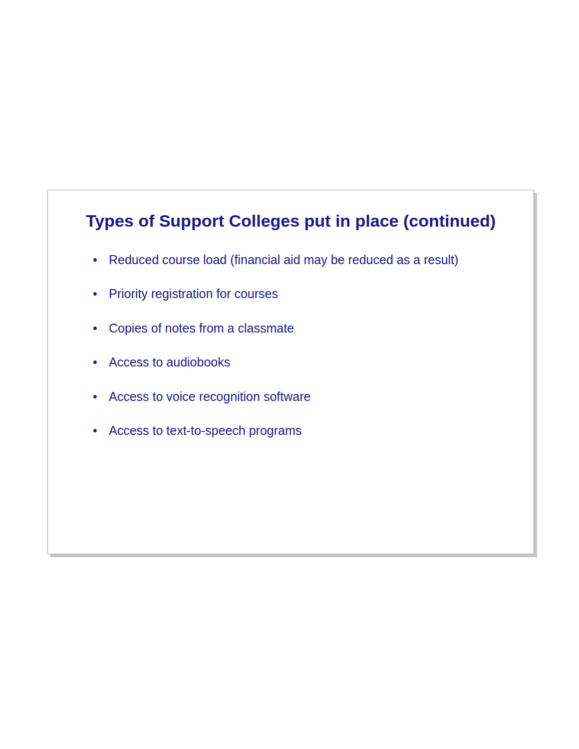Types of Support Colleges put in place (continued)
Reduced course load (financial aid may be reduced as a result)
Priority registration for courses
Copies of notes from a classmate
Access to audiobooks
Access to voice recognition software
Access to text-to-speech programs